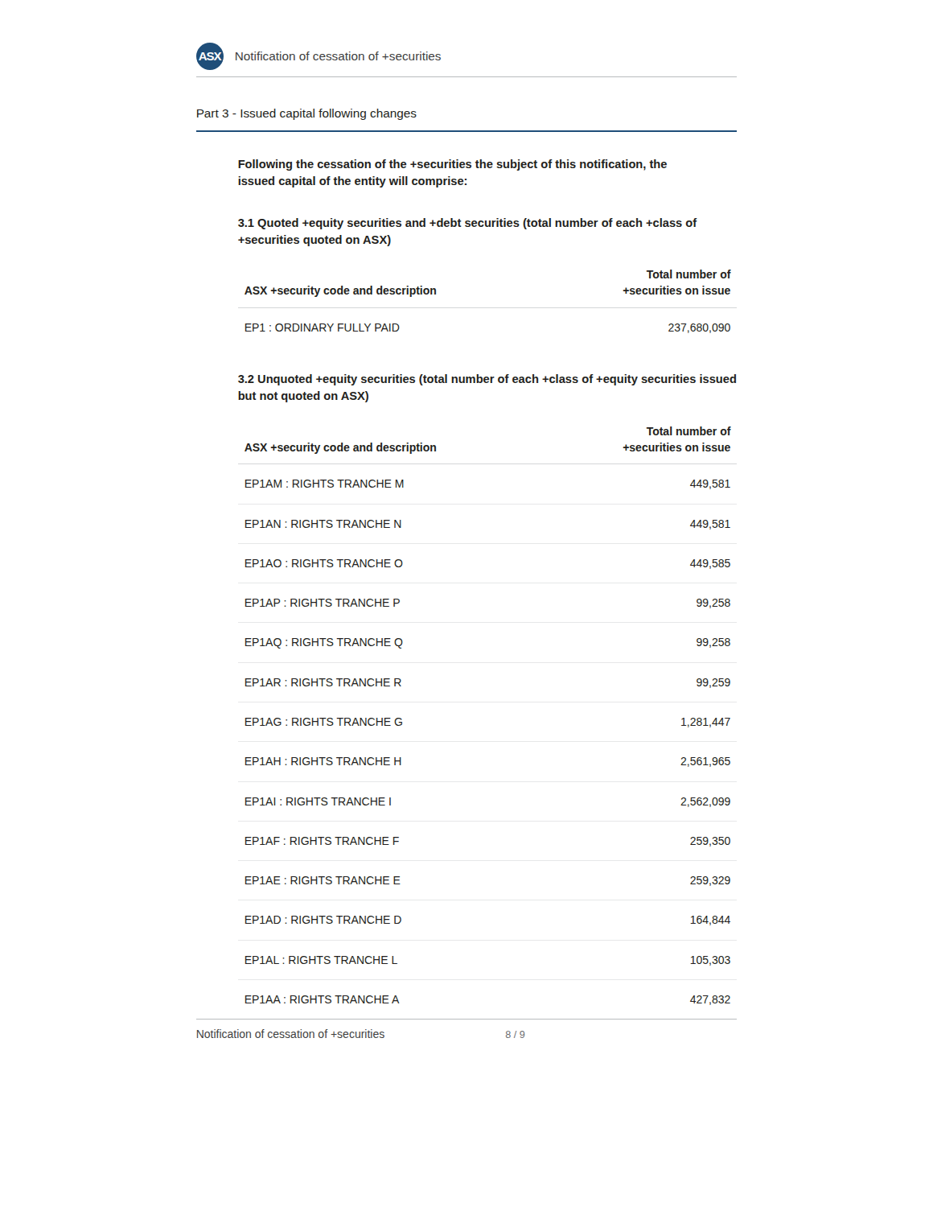ASX
Notification of cessation of +securities
Part 3 - Issued capital following changes
Following the cessation of the +securities the subject of this notification, the issued capital of the entity will comprise:
3.1 Quoted +equity securities and +debt securities (total number of each +class of +securities quoted on ASX)
| ASX +security code and description | Total number of +securities on issue |
| --- | --- |
| EP1 : ORDINARY FULLY PAID | 237,680,090 |
3.2 Unquoted +equity securities (total number of each +class of +equity securities issued but not quoted on ASX)
| ASX +security code and description | Total number of +securities on issue |
| --- | --- |
| EP1AM : RIGHTS TRANCHE M | 449,581 |
| EP1AN : RIGHTS TRANCHE N | 449,581 |
| EP1AO : RIGHTS TRANCHE O | 449,585 |
| EP1AP : RIGHTS TRANCHE P | 99,258 |
| EP1AQ : RIGHTS TRANCHE Q | 99,258 |
| EP1AR : RIGHTS TRANCHE R | 99,259 |
| EP1AG : RIGHTS TRANCHE G | 1,281,447 |
| EP1AH : RIGHTS TRANCHE H | 2,561,965 |
| EP1AI : RIGHTS TRANCHE I | 2,562,099 |
| EP1AF : RIGHTS TRANCHE F | 259,350 |
| EP1AE : RIGHTS TRANCHE E | 259,329 |
| EP1AD : RIGHTS TRANCHE D | 164,844 |
| EP1AL : RIGHTS TRANCHE L | 105,303 |
| EP1AA : RIGHTS TRANCHE A | 427,832 |
Notification of cessation of +securities
8 / 9